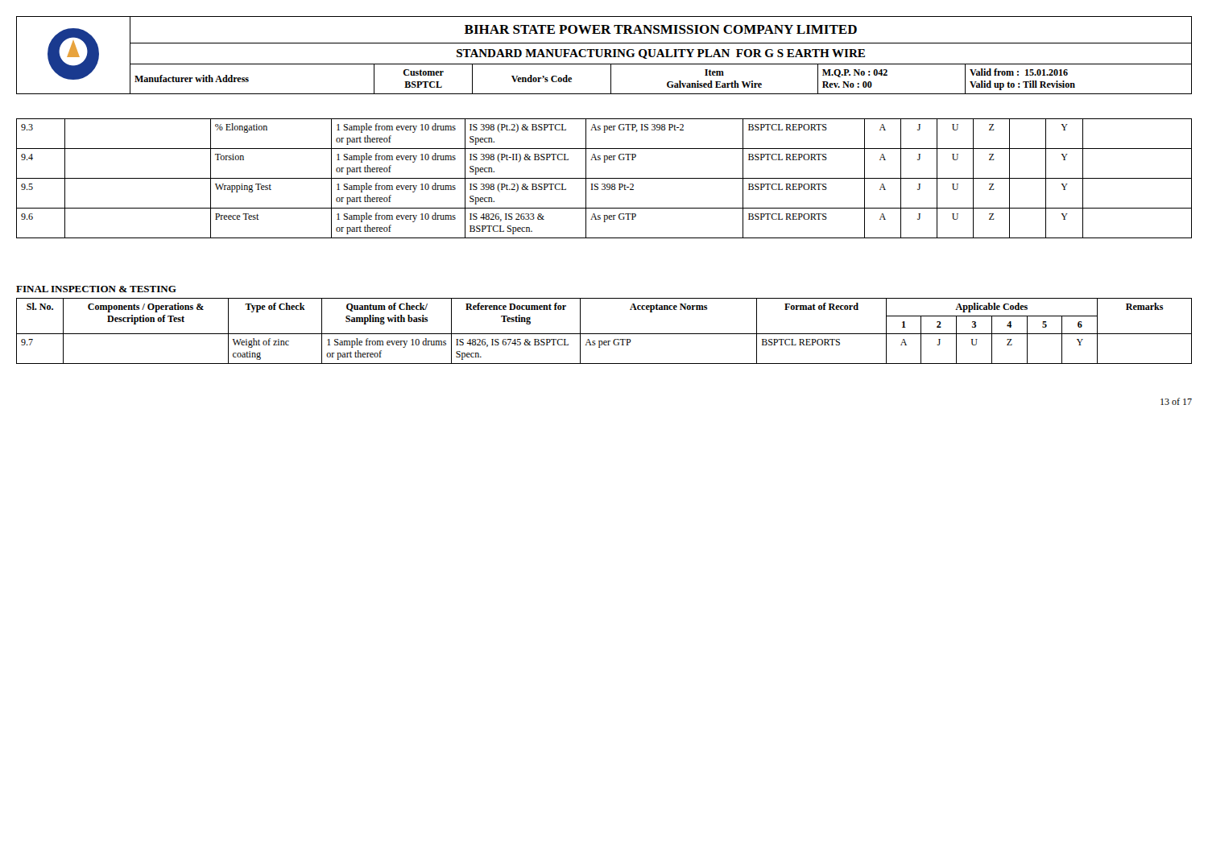| | BIHAR STATE POWER TRANSMISSION COMPANY LIMITED |
| STANDARD MANUFACTURING QUALITY PLAN FOR G S EARTH WIRE |
| Manufacturer with Address | Customer BSPTCL | Vendor’s Code | Item Galvanised Earth Wire | M.Q.P. No : 042 Rev. No : 00 | Valid from : 15.01.2016 Valid up to : Till Revision |
| 9.3 | | % Elongation | 1 Sample from every 10 drums or part thereof | IS 398 (Pt.2) & BSPTCL Specn. | As per GTP, IS 398 Pt-2 | BSPTCL REPORTS | A | J | U | Z | | Y | |
| 9.4 | | Torsion | 1 Sample from every 10 drums or part thereof | IS 398 (Pt-II) & BSPTCL Specn. | As per GTP | BSPTCL REPORTS | A | J | U | Z | | Y | |
| 9.5 | | Wrapping Test | 1 Sample from every 10 drums or part thereof | IS 398 (Pt.2) & BSPTCL Specn. | IS 398 Pt-2 | BSPTCL REPORTS | A | J | U | Z | | Y | |
| 9.6 | | Preece Test | 1 Sample from every 10 drums or part thereof | IS 4826, IS 2633 & BSPTCL Specn. | As per GTP | BSPTCL REPORTS | A | J | U | Z | | Y | |
FINAL INSPECTION & TESTING
| Sl. No. | Components / Operations & Description of Test | Type of Check | Quantum of Check/ Sampling with basis | Reference Document for Testing | Acceptance Norms | Format of Record | Applicable Codes | Remarks |
| --- | --- | --- | --- | --- | --- | --- | --- | --- |
| 1 | 2 | 3 | 4 | 5 | 6 |
| 9.7 | | Weight of zinc coating | 1 Sample from every 10 drums or part thereof | IS 4826, IS 6745 & BSPTCL Specn. | As per GTP | BSPTCL REPORTS | A | J | U | Z | | Y | |
13 of 17